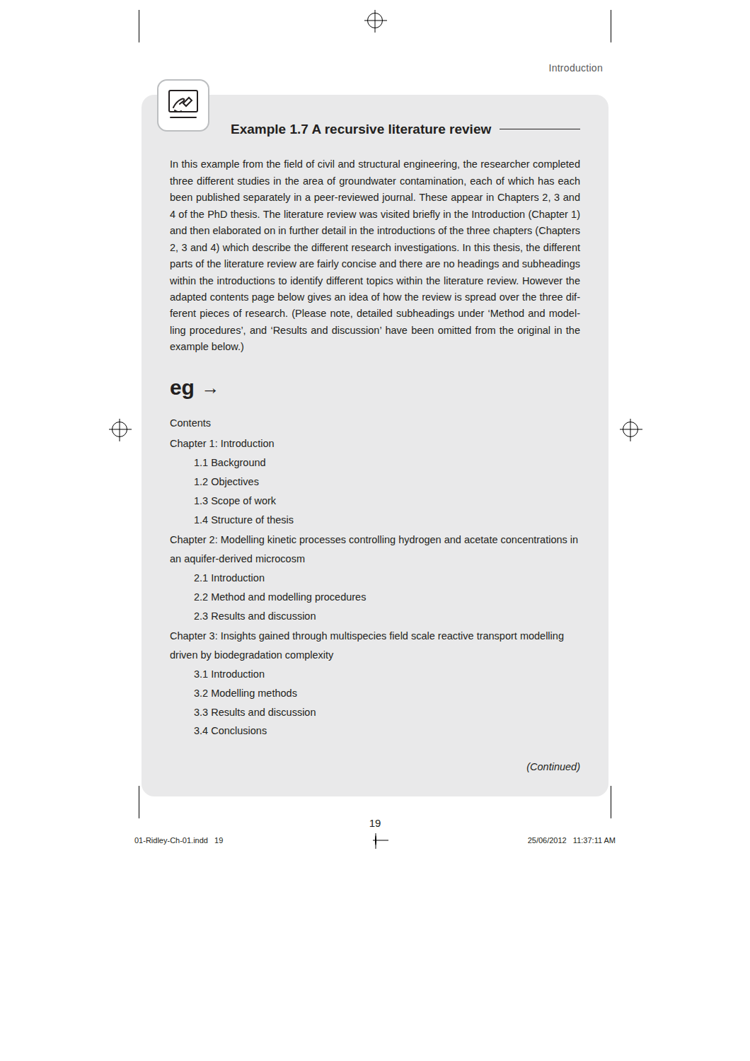Introduction
Example 1.7 A recursive literature review
In this example from the field of civil and structural engineering, the researcher completed three different studies in the area of groundwater contamination, each of which has each been published separately in a peer-reviewed journal. These appear in Chapters 2, 3 and 4 of the PhD thesis. The literature review was visited briefly in the Introduction (Chapter 1) and then elaborated on in further detail in the introductions of the three chapters (Chapters 2, 3 and 4) which describe the different research investigations. In this thesis, the different parts of the literature review are fairly concise and there are no headings and subheadings within the introductions to identify different topics within the literature review. However the adapted contents page below gives an idea of how the review is spread over the three different pieces of research. (Please note, detailed subheadings under ‘Method and modelling procedures’, and ‘Results and discussion’ have been omitted from the original in the example below.)
eg →
Contents
Chapter 1: Introduction
1.1 Background
1.2 Objectives
1.3 Scope of work
1.4 Structure of thesis
Chapter 2: Modelling kinetic processes controlling hydrogen and acetate concentrations in an aquifer-derived microcosm
2.1 Introduction
2.2 Method and modelling procedures
2.3 Results and discussion
Chapter 3: Insights gained through multispecies field scale reactive transport modelling driven by biodegradation complexity
3.1 Introduction
3.2 Modelling methods
3.3 Results and discussion
3.4 Conclusions
(Continued)
19
01-Ridley-Ch-01.indd 19 25/06/2012 11:37:11 AM